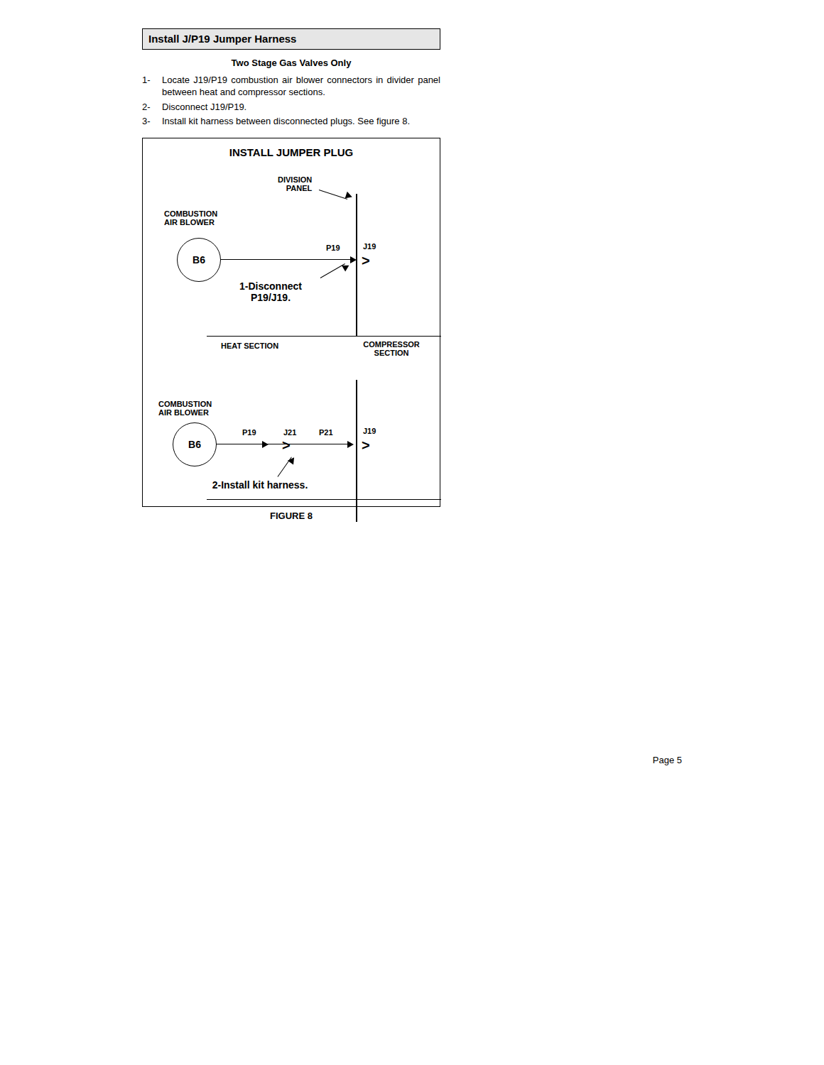Install J/P19 Jumper Harness
Two Stage Gas Valves Only
1-Locate J19/P19 combustion air blower connectors in divider panel between heat and compressor sections.
2-Disconnect J19/P19.
3-Install kit harness between disconnected plugs. See figure 8.
INSTALL JUMPER PLUG
DIVISION
PANEL
COMBUSTION
AIR BLOWER
B6
P19
J19
>
1-Disconnect
P19/J19.
HEAT SECTION
COMPRESSOR
SECTION
COMBUSTION
AIR BLOWER
B6
P19
J21
P21
J19
>
>
2-Install kit harness.
FIGURE 8
Page 5